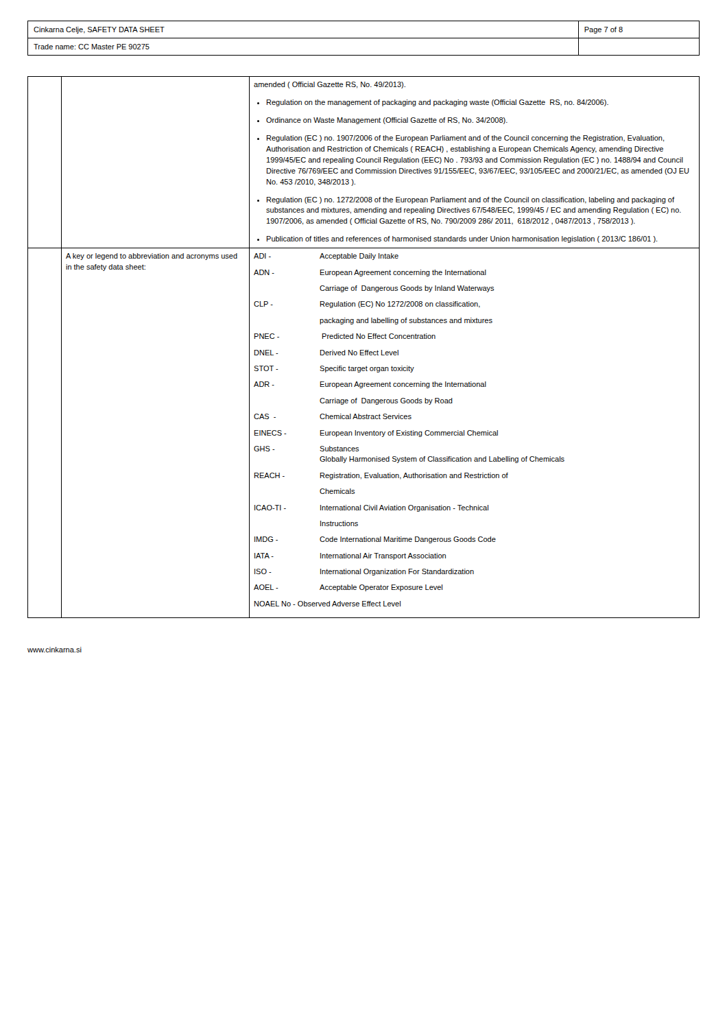| Cinkarna Celje, SAFETY DATA SHEET | Page 7 of 8 |
| Trade name: CC Master PE 90275 | |
| | | amended ( Official Gazette RS, No. 49/2013). Regulation on the management of packaging and packaging waste (Official Gazette RS, no. 84/2006). Ordinance on Waste Management (Official Gazette of RS, No. 34/2008). Regulation (EC ) no. 1907/2006 of the European Parliament and of the Council concerning the Registration, Evaluation, Authorisation and Restriction of Chemicals ( REACH) , establishing a European Chemicals Agency, amending Directive 1999/45/EC and repealing Council Regulation (EEC) No . 793/93 and Commission Regulation (EC ) no. 1488/94 and Council Directive 76/769/EEC and Commission Directives 91/155/EEC, 93/67/EEC, 93/105/EEC and 2000/21/EC, as amended (OJ EU No. 453 /2010, 348/2013 ). Regulation (EC ) no. 1272/2008 of the European Parliament and of the Council on classification, labeling and packaging of substances and mixtures, amending and repealing Directives 67/548/EEC, 1999/45 / EC and amending Regulation ( EC) no. 1907/2006, as amended ( Official Gazette of RS, No. 790/2009 286/ 2011, 618/2012 , 0487/2013 , 758/2013 ). Publication of titles and references of harmonised standards under Union harmonisation legislation ( 2013/C 186/01 ). |
| | A key or legend to abbreviation and acronyms used in the safety data sheet: | / ADI - / Acceptable Daily Intake / / ADN - / European Agreement concerning the International / / / Carriage of Dangerous Goods by Inland Waterways / / CLP - / Regulation (EC) No 1272/2008 on classification, / / / packaging and labelling of substances and mixtures / / PNEC - / Predicted No Effect Concentration / / DNEL - / Derived No Effect Level / / STOT - / Specific target organ toxicity / / ADR - / European Agreement concerning the International / / / Carriage of Dangerous Goods by Road / / CAS - / Chemical Abstract Services / / EINECS - / European Inventory of Existing Commercial Chemical / / GHS - / Substances Globally Harmonised System of Classification and Labelling of Chemicals / / REACH - / Registration, Evaluation, Authorisation and Restriction of / / / Chemicals / / ICAO-TI - / International Civil Aviation Organisation - Technical / / / Instructions / / IMDG - / Code International Maritime Dangerous Goods Code / / IATA - / International Air Transport Association / / ISO - / International Organization For Standardization / / AOEL - / Acceptable Operator Exposure Level / / NOAEL No - Observed Adverse Effect Level / |
www.cinkarna.si